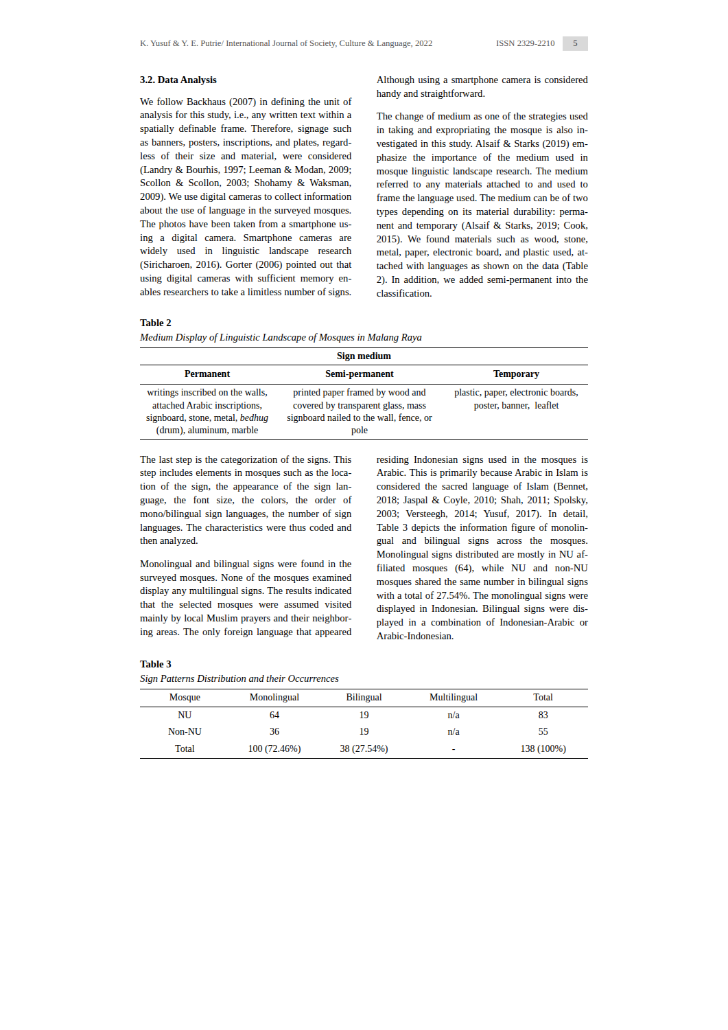K. Yusuf & Y. E. Putrie/ International Journal of Society, Culture & Language, 2022
ISSN 2329-2210
5
3.2. Data Analysis
We follow Backhaus (2007) in defining the unit of analysis for this study, i.e., any written text within a spatially definable frame. Therefore, signage such as banners, posters, inscriptions, and plates, regardless of their size and material, were considered (Landry & Bourhis, 1997; Leeman & Modan, 2009; Scollon & Scollon, 2003; Shohamy & Waksman, 2009). We use digital cameras to collect information about the use of language in the surveyed mosques. The photos have been taken from a smartphone using a digital camera. Smartphone cameras are widely used in linguistic landscape research (Siricharoen, 2016). Gorter (2006) pointed out that using digital cameras with sufficient memory enables researchers to take a limitless number of signs. Although using a smartphone camera is considered handy and straightforward.
The change of medium as one of the strategies used in taking and expropriating the mosque is also investigated in this study. Alsaif & Starks (2019) emphasize the importance of the medium used in mosque linguistic landscape research. The medium referred to any materials attached to and used to frame the language used. The medium can be of two types depending on its material durability: permanent and temporary (Alsaif & Starks, 2019; Cook, 2015). We found materials such as wood, stone, metal, paper, electronic board, and plastic used, attached with languages as shown on the data (Table 2). In addition, we added semi-permanent into the classification.
Table 2
Medium Display of Linguistic Landscape of Mosques in Malang Raya
| Sign medium |
| Permanent | Semi-permanent | Temporary |
| writings inscribed on the walls, attached Arabic inscriptions, signboard, stone, metal, bedhug (drum) , aluminum, marble | printed paper framed by wood and covered by transparent glass, mass signboard nailed to the wall, fence, or pole | plastic, paper, electronic boards, poster, banner, leaflet |
The last step is the categorization of the signs. This step includes elements in mosques such as the location of the sign, the appearance of the sign language, the font size, the colors, the order of mono/bilingual sign languages, the number of sign languages. The characteristics were thus coded and then analyzed.
Monolingual and bilingual signs were found in the surveyed mosques. None of the mosques examined display any multilingual signs. The results indicated that the selected mosques were assumed visited mainly by local Muslim prayers and their neighboring areas. The only foreign language that appeared residing Indonesian signs used in the mosques is Arabic. This is primarily because Arabic in Islam is considered the sacred language of Islam (Bennet, 2018; Jaspal & Coyle, 2010; Shah, 2011; Spolsky, 2003; Versteegh, 2014; Yusuf, 2017). In detail, Table 3 depicts the information figure of monolingual and bilingual signs across the mosques. Monolingual signs distributed are mostly in NU affiliated mosques (64), while NU and non-NU mosques shared the same number in bilingual signs with a total of 27.54%. The monolingual signs were displayed in Indonesian. Bilingual signs were displayed in a combination of Indonesian-Arabic or Arabic-Indonesian.
Table 3
Sign Patterns Distribution and their Occurrences
| Mosque | Monolingual | Bilingual | Multilingual | Total |
| --- | --- | --- | --- | --- |
| NU | 64 | 19 | n/a | 83 |
| Non-NU | 36 | 19 | n/a | 55 |
| Total | 100 (72.46%) | 38 (27.54%) | - | 138 (100%) |